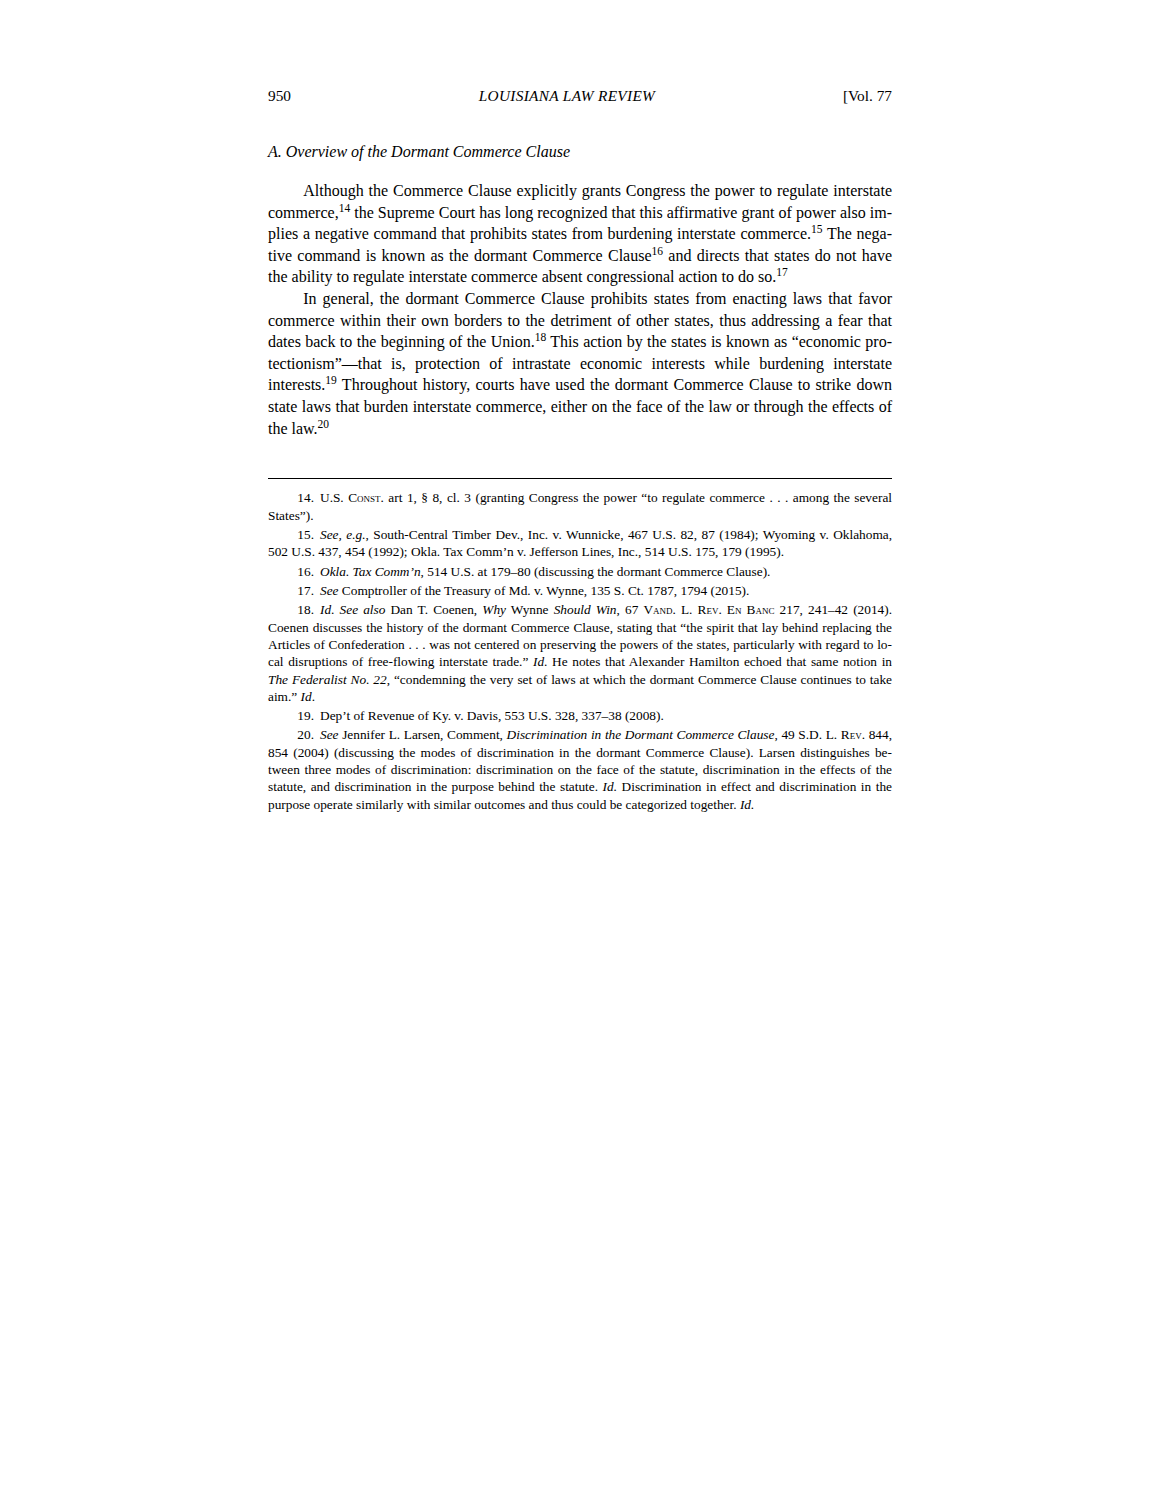950 LOUISIANA LAW REVIEW [Vol. 77
A. Overview of the Dormant Commerce Clause
Although the Commerce Clause explicitly grants Congress the power to regulate interstate commerce,14 the Supreme Court has long recognized that this affirmative grant of power also implies a negative command that prohibits states from burdening interstate commerce.15 The negative command is known as the dormant Commerce Clause16 and directs that states do not have the ability to regulate interstate commerce absent congressional action to do so.17
In general, the dormant Commerce Clause prohibits states from enacting laws that favor commerce within their own borders to the detriment of other states, thus addressing a fear that dates back to the beginning of the Union.18 This action by the states is known as “economic protectionism”—that is, protection of intrastate economic interests while burdening interstate interests.19 Throughout history, courts have used the dormant Commerce Clause to strike down state laws that burden interstate commerce, either on the face of the law or through the effects of the law.20
14. U.S. Const. art 1, § 8, cl. 3 (granting Congress the power “to regulate commerce . . . among the several States”).
15. See, e.g., South-Central Timber Dev., Inc. v. Wunnicke, 467 U.S. 82, 87 (1984); Wyoming v. Oklahoma, 502 U.S. 437, 454 (1992); Okla. Tax Comm’n v. Jefferson Lines, Inc., 514 U.S. 175, 179 (1995).
16. Okla. Tax Comm’n, 514 U.S. at 179–80 (discussing the dormant Commerce Clause).
17. See Comptroller of the Treasury of Md. v. Wynne, 135 S. Ct. 1787, 1794 (2015).
18. Id. See also Dan T. Coenen, Why Wynne Should Win, 67 Vand. L. Rev. En Banc 217, 241–42 (2014). Coenen discusses the history of the dormant Commerce Clause, stating that “the spirit that lay behind replacing the Articles of Confederation . . . was not centered on preserving the powers of the states, particularly with regard to local disruptions of free-flowing interstate trade.” Id. He notes that Alexander Hamilton echoed that same notion in The Federalist No. 22, “condemning the very set of laws at which the dormant Commerce Clause continues to take aim.” Id.
19. Dep’t of Revenue of Ky. v. Davis, 553 U.S. 328, 337–38 (2008).
20. See Jennifer L. Larsen, Comment, Discrimination in the Dormant Commerce Clause, 49 S.D. L. Rev. 844, 854 (2004) (discussing the modes of discrimination in the dormant Commerce Clause). Larsen distinguishes between three modes of discrimination: discrimination on the face of the statute, discrimination in the effects of the statute, and discrimination in the purpose behind the statute. Id. Discrimination in effect and discrimination in the purpose operate similarly with similar outcomes and thus could be categorized together. Id.